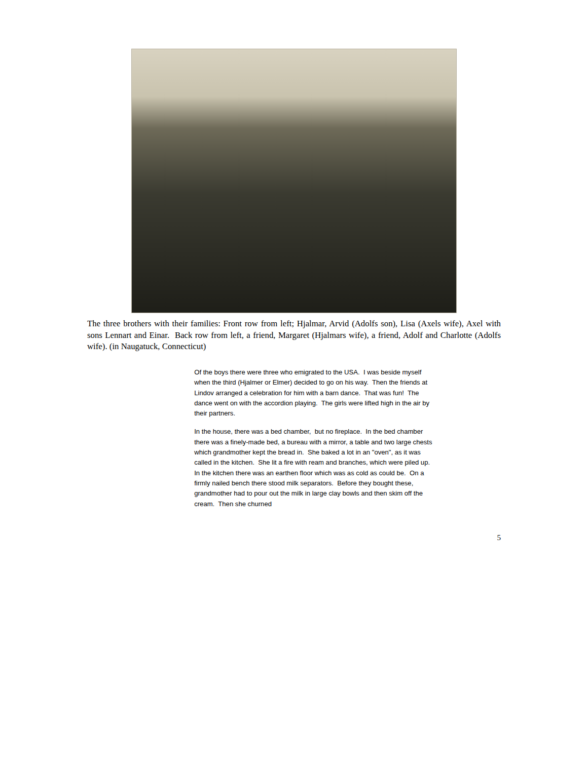The three brothers with their families: Front row from left; Hjalmar, Arvid (Adolfs son), Lisa (Axels wife), Axel with sons Lennart and Einar. Back row from left, a friend, Margaret (Hjalmars wife), a friend, Adolf and Charlotte (Adolfs wife). (in Naugatuck, Connecticut)
Of the boys there were three who emigrated to the USA. I was beside myself when the third (Hjalmer or Elmer) decided to go on his way. Then the friends at Lindov arranged a celebration for him with a barn dance. That was fun! The dance went on with the accordion playing. The girls were lifted high in the air by their partners.
In the house, there was a bed chamber, but no fireplace. In the bed chamber there was a finely-made bed, a bureau with a mirror, a table and two large chests which grandmother kept the bread in. She baked a lot in an "oven", as it was called in the kitchen. She lit a fire with ream and branches, which were piled up. In the kitchen there was an earthen floor which was as cold as could be. On a firmly nailed bench there stood milk separators. Before they bought these, grandmother had to pour out the milk in large clay bowls and then skim off the cream. Then she churned
5